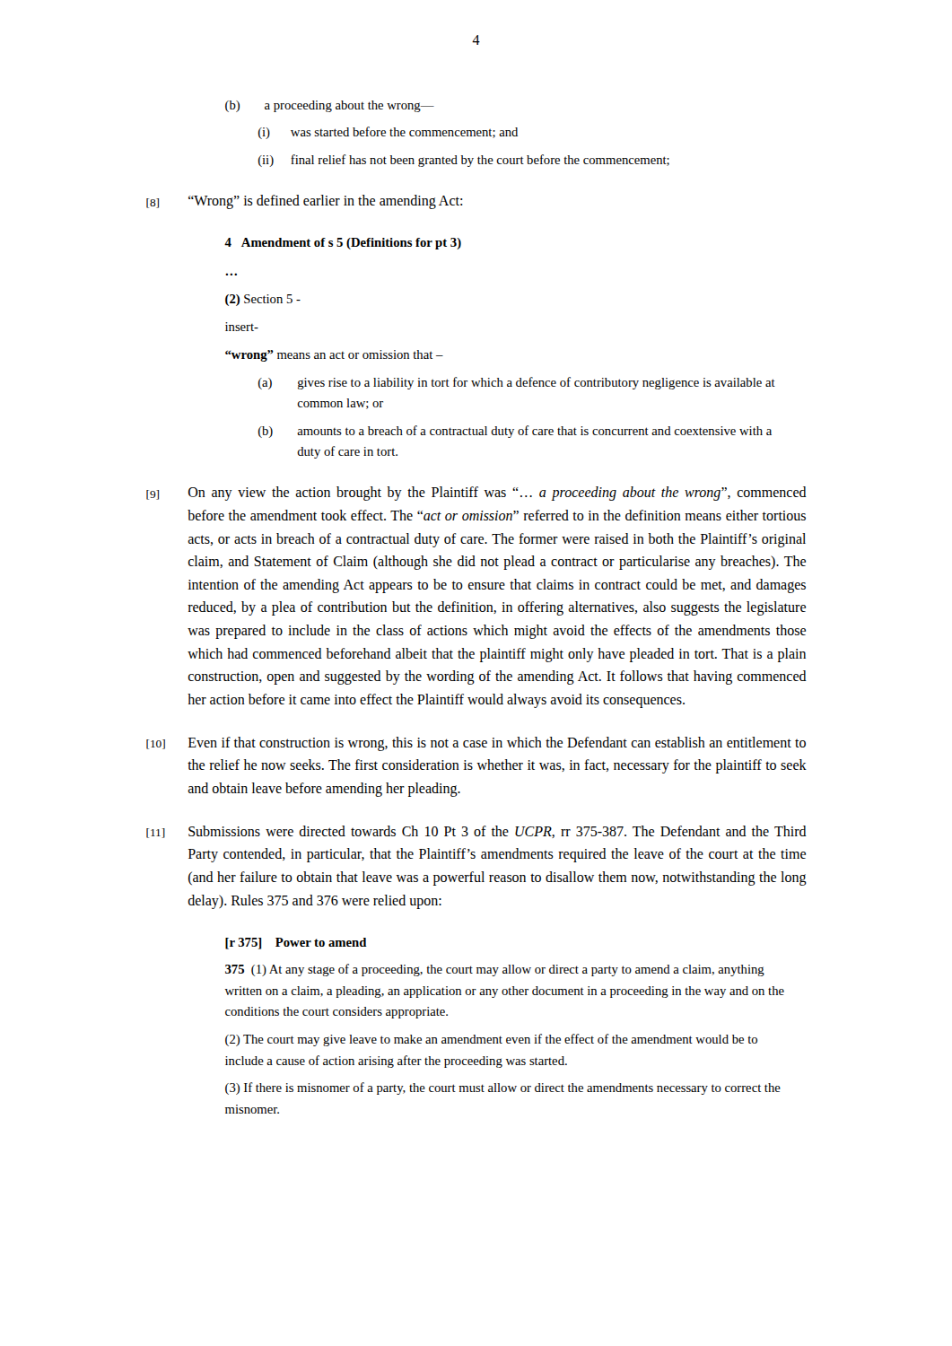4
(b) a proceeding about the wrong—
(i) was started before the commencement; and
(ii) final relief has not been granted by the court before the commencement;
[8]
“Wrong” is defined earlier in the amending Act:
4 Amendment of s 5 (Definitions for pt 3)
…
(2) Section 5 -
insert-
“wrong” means an act or omission that –
(a) gives rise to a liability in tort for which a defence of contributory negligence is available at common law; or
(b) amounts to a breach of a contractual duty of care that is concurrent and coextensive with a duty of care in tort.
[9]
On any view the action brought by the Plaintiff was “… a proceeding about the wrong”, commenced before the amendment took effect. The “act or omission” referred to in the definition means either tortious acts, or acts in breach of a contractual duty of care. The former were raised in both the Plaintiff’s original claim, and Statement of Claim (although she did not plead a contract or particularise any breaches). The intention of the amending Act appears to be to ensure that claims in contract could be met, and damages reduced, by a plea of contribution but the definition, in offering alternatives, also suggests the legislature was prepared to include in the class of actions which might avoid the effects of the amendments those which had commenced beforehand albeit that the plaintiff might only have pleaded in tort. That is a plain construction, open and suggested by the wording of the amending Act. It follows that having commenced her action before it came into effect the Plaintiff would always avoid its consequences.
[10]
Even if that construction is wrong, this is not a case in which the Defendant can establish an entitlement to the relief he now seeks. The first consideration is whether it was, in fact, necessary for the plaintiff to seek and obtain leave before amending her pleading.
[11]
Submissions were directed towards Ch 10 Pt 3 of the UCPR, rr 375-387. The Defendant and the Third Party contended, in particular, that the Plaintiff’s amendments required the leave of the court at the time (and her failure to obtain that leave was a powerful reason to disallow them now, notwithstanding the long delay). Rules 375 and 376 were relied upon:
[r 375] Power to amend
375 (1) At any stage of a proceeding, the court may allow or direct a party to amend a claim, anything written on a claim, a pleading, an application or any other document in a proceeding in the way and on the conditions the court considers appropriate.
(2) The court may give leave to make an amendment even if the effect of the amendment would be to include a cause of action arising after the proceeding was started.
(3) If there is misnomer of a party, the court must allow or direct the amendments necessary to correct the misnomer.